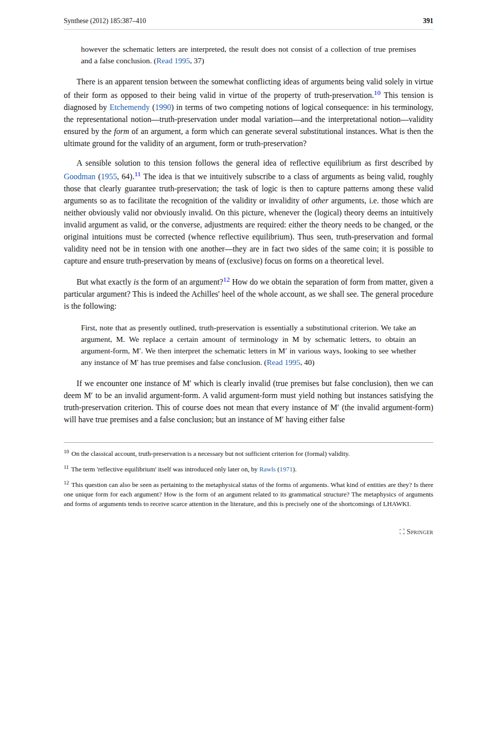Synthese (2012) 185:387–410 391
however the schematic letters are interpreted, the result does not consist of a collection of true premises and a false conclusion. (Read 1995, 37)
There is an apparent tension between the somewhat conflicting ideas of arguments being valid solely in virtue of their form as opposed to their being valid in virtue of the property of truth-preservation.10 This tension is diagnosed by Etchemendy (1990) in terms of two competing notions of logical consequence: in his terminology, the representational notion—truth-preservation under modal variation—and the interpretational notion—validity ensured by the form of an argument, a form which can generate several substitutional instances. What is then the ultimate ground for the validity of an argument, form or truth-preservation?
A sensible solution to this tension follows the general idea of reflective equilibrium as first described by Goodman (1955, 64).11 The idea is that we intuitively subscribe to a class of arguments as being valid, roughly those that clearly guarantee truth-preservation; the task of logic is then to capture patterns among these valid arguments so as to facilitate the recognition of the validity or invalidity of other arguments, i.e. those which are neither obviously valid nor obviously invalid. On this picture, whenever the (logical) theory deems an intuitively invalid argument as valid, or the converse, adjustments are required: either the theory needs to be changed, or the original intuitions must be corrected (whence reflective equilibrium). Thus seen, truth-preservation and formal validity need not be in tension with one another—they are in fact two sides of the same coin; it is possible to capture and ensure truth-preservation by means of (exclusive) focus on forms on a theoretical level.
But what exactly is the form of an argument?12 How do we obtain the separation of form from matter, given a particular argument? This is indeed the Achilles' heel of the whole account, as we shall see. The general procedure is the following:
First, note that as presently outlined, truth-preservation is essentially a substitutional criterion. We take an argument, M. We replace a certain amount of terminology in M by schematic letters, to obtain an argument-form, M′. We then interpret the schematic letters in M′ in various ways, looking to see whether any instance of M′ has true premises and false conclusion. (Read 1995, 40)
If we encounter one instance of M′ which is clearly invalid (true premises but false conclusion), then we can deem M′ to be an invalid argument-form. A valid argument-form must yield nothing but instances satisfying the truth-preservation criterion. This of course does not mean that every instance of M′ (the invalid argument-form) will have true premises and a false conclusion; but an instance of M′ having either false
10 On the classical account, truth-preservation is a necessary but not sufficient criterion for (formal) validity.
11 The term 'reflective equilibrium' itself was introduced only later on, by Rawls (1971).
12 This question can also be seen as pertaining to the metaphysical status of the forms of arguments. What kind of entities are they? Is there one unique form for each argument? How is the form of an argument related to its grammatical structure? The metaphysics of arguments and forms of arguments tends to receive scarce attention in the literature, and this is precisely one of the shortcomings of LHAWKI.
⛶ Springer